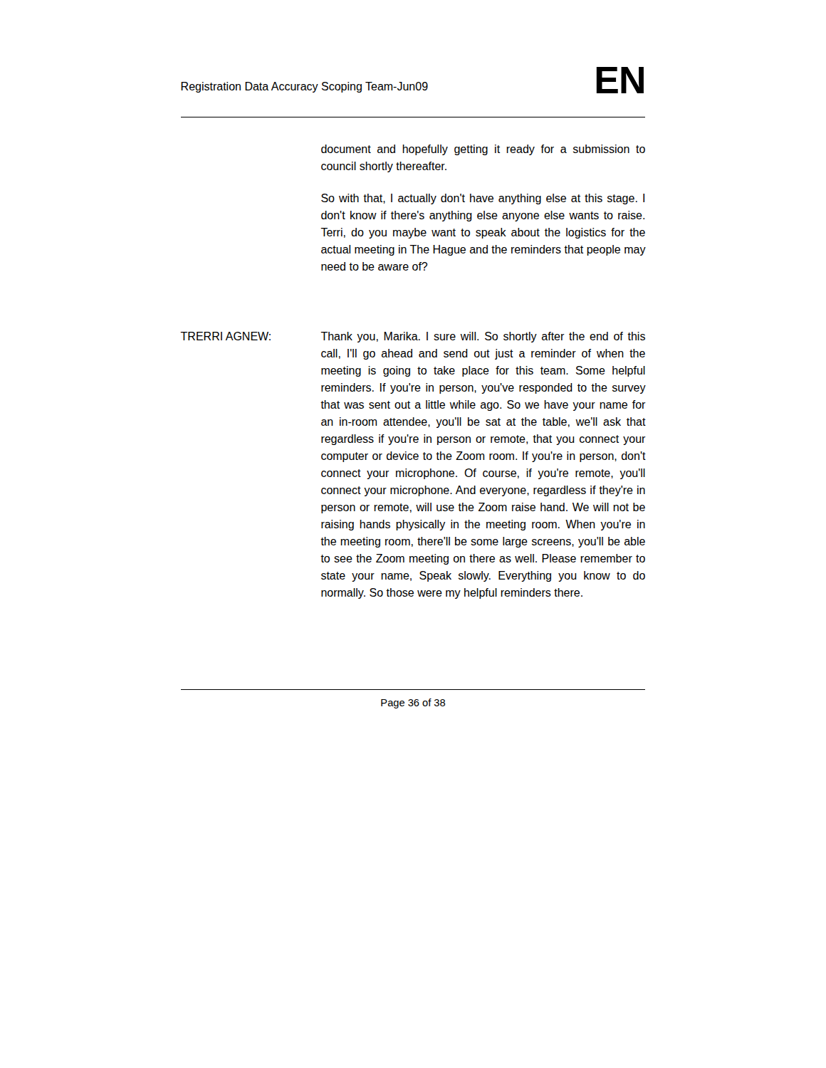Registration Data Accuracy Scoping Team-Jun09
EN
document and hopefully getting it ready for a submission to council shortly thereafter.
So with that, I actually don't have anything else at this stage. I don't know if there's anything else anyone else wants to raise. Terri, do you maybe want to speak about the logistics for the actual meeting in The Hague and the reminders that people may need to be aware of?
TRERRI AGNEW:
Thank you, Marika. I sure will. So shortly after the end of this call, I'll go ahead and send out just a reminder of when the meeting is going to take place for this team. Some helpful reminders. If you're in person, you've responded to the survey that was sent out a little while ago. So we have your name for an in-room attendee, you'll be sat at the table, we'll ask that regardless if you're in person or remote, that you connect your computer or device to the Zoom room. If you're in person, don't connect your microphone. Of course, if you're remote, you'll connect your microphone. And everyone, regardless if they're in person or remote, will use the Zoom raise hand. We will not be raising hands physically in the meeting room. When you're in the meeting room, there'll be some large screens, you'll be able to see the Zoom meeting on there as well. Please remember to state your name, Speak slowly. Everything you know to do normally. So those were my helpful reminders there.
Page 36 of 38